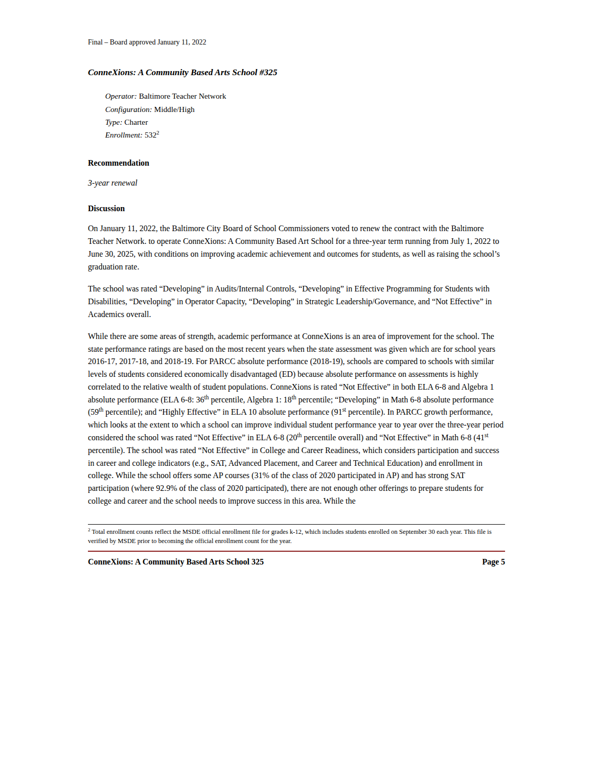Final – Board approved January 11, 2022
ConneXions: A Community Based Arts School #325
Operator: Baltimore Teacher Network
Configuration: Middle/High
Type: Charter
Enrollment: 5322
Recommendation
3-year renewal
Discussion
On January 11, 2022, the Baltimore City Board of School Commissioners voted to renew the contract with the Baltimore Teacher Network. to operate ConneXions: A Community Based Art School for a three-year term running from July 1, 2022 to June 30, 2025, with conditions on improving academic achievement and outcomes for students, as well as raising the school’s graduation rate.
The school was rated “Developing” in Audits/Internal Controls, “Developing” in Effective Programming for Students with Disabilities, “Developing” in Operator Capacity, “Developing” in Strategic Leadership/Governance, and “Not Effective” in Academics overall.
While there are some areas of strength, academic performance at ConneXions is an area of improvement for the school. The state performance ratings are based on the most recent years when the state assessment was given which are for school years 2016-17, 2017-18, and 2018-19. For PARCC absolute performance (2018-19), schools are compared to schools with similar levels of students considered economically disadvantaged (ED) because absolute performance on assessments is highly correlated to the relative wealth of student populations. ConneXions is rated “Not Effective” in both ELA 6-8 and Algebra 1 absolute performance (ELA 6-8: 36th percentile, Algebra 1: 18th percentile; “Developing” in Math 6-8 absolute performance (59th percentile); and “Highly Effective” in ELA 10 absolute performance (91st percentile). In PARCC growth performance, which looks at the extent to which a school can improve individual student performance year to year over the three-year period considered the school was rated “Not Effective” in ELA 6-8 (20th percentile overall) and “Not Effective” in Math 6-8 (41st percentile). The school was rated “Not Effective” in College and Career Readiness, which considers participation and success in career and college indicators (e.g., SAT, Advanced Placement, and Career and Technical Education) and enrollment in college. While the school offers some AP courses (31% of the class of 2020 participated in AP) and has strong SAT participation (where 92.9% of the class of 2020 participated), there are not enough other offerings to prepare students for college and career and the school needs to improve success in this area. While the
2 Total enrollment counts reflect the MSDE official enrollment file for grades k-12, which includes students enrolled on September 30 each year. This file is verified by MSDE prior to becoming the official enrollment count for the year.
ConneXions: A Community Based Arts School 325 Page 5